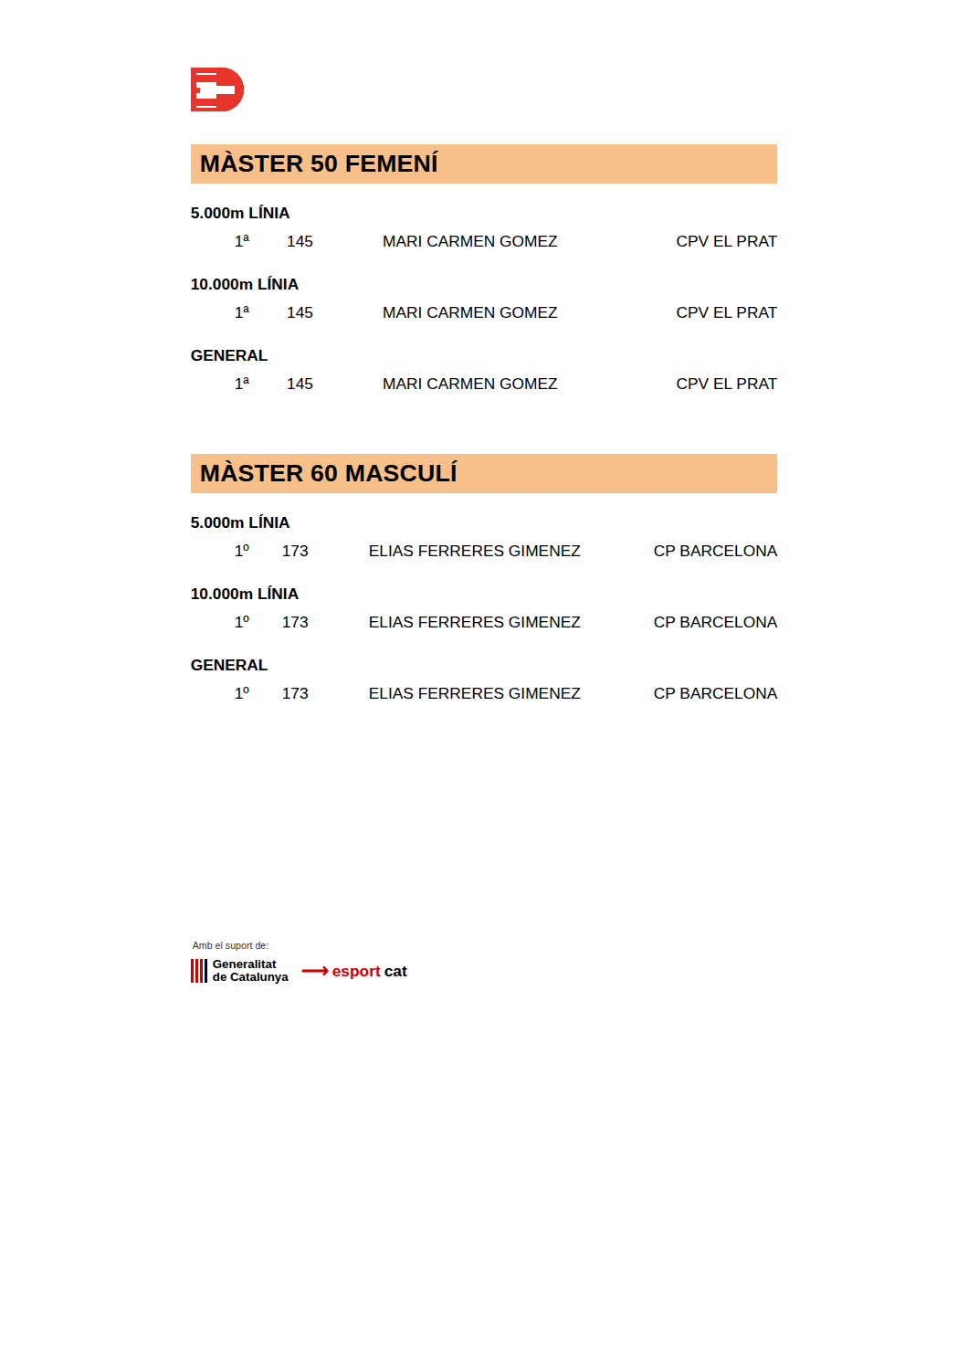MÀSTER 50 FEMENÍ
5.000m LÍNIA
| 1ª | 145 | MARI CARMEN GOMEZ | CPV EL PRAT |
10.000m LÍNIA
| 1ª | 145 | MARI CARMEN GOMEZ | CPV EL PRAT |
GENERAL
| 1ª | 145 | MARI CARMEN GOMEZ | CPV EL PRAT |
MÀSTER 60 MASCULÍ
5.000m LÍNIA
| 1º | 173 | ELIAS FERRERES GIMENEZ | CP BARCELONA |
10.000m LÍNIA
| 1º | 173 | ELIAS FERRERES GIMENEZ | CP BARCELONA |
GENERAL
| 1º | 173 | ELIAS FERRERES GIMENEZ | CP BARCELONA |
Amb el suport de:
Generalitat
de Catalunya
⟶esport cat